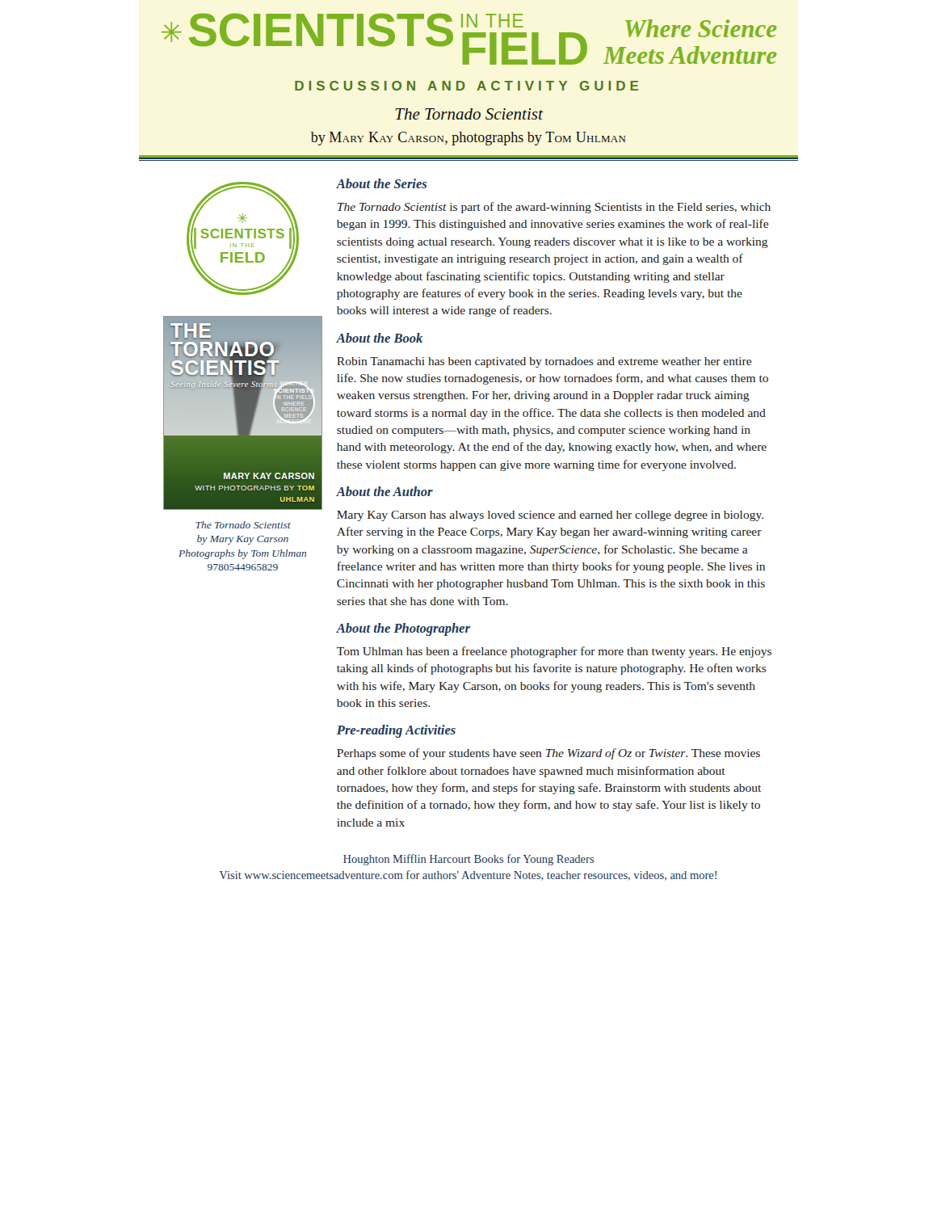✳
SCIENTISTS IN THE FIELD
Where Science
Meets Adventure
DISCUSSION AND ACTIVITY GUIDE
The Tornado Scientist
by Mary Kay Carson, photographs by Tom Uhlman
✳
SCIENTISTS
IN THE
FIELD
THE TORNADO SCIENTIST Seeing Inside Severe Storms
WEATHER SCIENTISTS IN THE FIELD WHERE SCIENCE MEETS ADVENTURE
MARY KAY CARSON
WITH PHOTOGRAPHS BY TOM UHLMAN
The Tornado Scientist
by Mary Kay Carson
Photographs by Tom Uhlman
9780544965829
About the Series
The Tornado Scientist is part of the award-winning Scientists in the Field series, which began in 1999. This distinguished and innovative series examines the work of real-life scientists doing actual research. Young readers discover what it is like to be a working scientist, investigate an intriguing research project in action, and gain a wealth of knowledge about fascinating scientific topics. Outstanding writing and stellar photography are features of every book in the series. Reading levels vary, but the books will interest a wide range of readers.
About the Book
Robin Tanamachi has been captivated by tornadoes and extreme weather her entire life. She now studies tornadogenesis, or how tornadoes form, and what causes them to weaken versus strengthen. For her, driving around in a Doppler radar truck aiming toward storms is a normal day in the office. The data she collects is then modeled and studied on computers—with math, physics, and computer science working hand in hand with meteorology. At the end of the day, knowing exactly how, when, and where these violent storms happen can give more warning time for everyone involved.
About the Author
Mary Kay Carson has always loved science and earned her college degree in biology. After serving in the Peace Corps, Mary Kay began her award-winning writing career by working on a classroom magazine, SuperScience, for Scholastic. She became a freelance writer and has written more than thirty books for young people. She lives in Cincinnati with her photographer husband Tom Uhlman. This is the sixth book in this series that she has done with Tom.
About the Photographer
Tom Uhlman has been a freelance photographer for more than twenty years. He enjoys taking all kinds of photographs but his favorite is nature photography. He often works with his wife, Mary Kay Carson, on books for young readers. This is Tom's seventh book in this series.
Pre-reading Activities
Perhaps some of your students have seen The Wizard of Oz or Twister. These movies and other folklore about tornadoes have spawned much misinformation about tornadoes, how they form, and steps for staying safe. Brainstorm with students about the definition of a tornado, how they form, and how to stay safe. Your list is likely to include a mix
Houghton Mifflin Harcourt Books for Young Readers
Visit www.sciencemeetsadventure.com for authors' Adventure Notes, teacher resources, videos, and more!